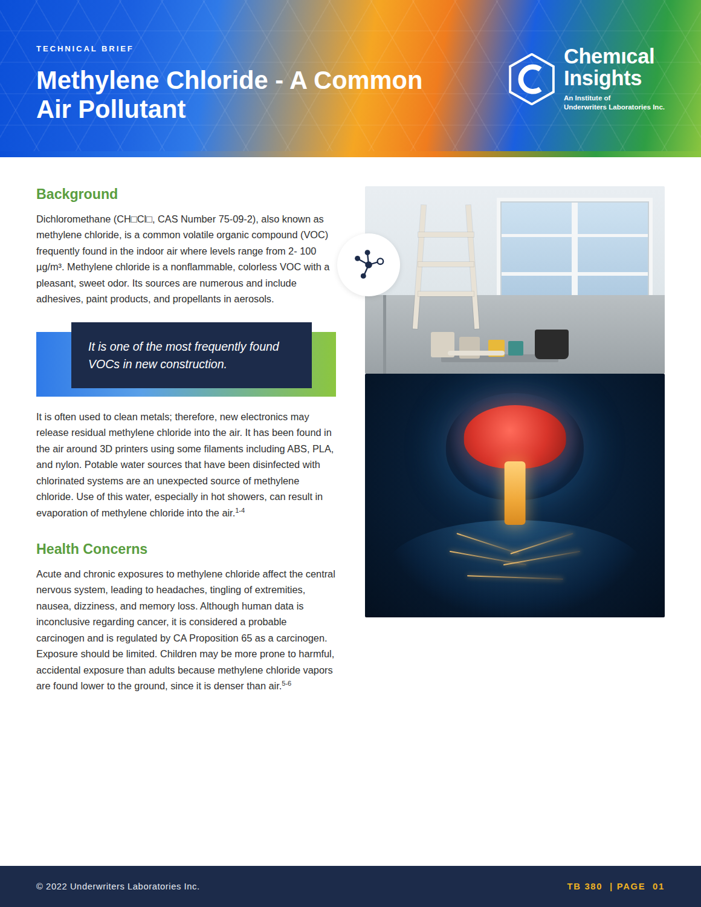Technical Brief
Methylene Chloride - A Common Air Pollutant
Chemıcal Insights An Institute of
Underwriters Laboratories Inc.
Background
Dichloromethane (CH□Cl□, CAS Number 75-09-2), also known as methylene chloride, is a common volatile organic compound (VOC) frequently found in the indoor air where levels range from 2- 100 µg/m³. Methylene chloride is a nonflammable, colorless VOC with a pleasant, sweet odor. Its sources are numerous and include adhesives, paint products, and propellants in aerosols.
It is one of the most frequently found VOCs in new construction.
It is often used to clean metals; therefore, new electronics may release residual methylene chloride into the air. It has been found in the air around 3D printers using some filaments including ABS, PLA, and nylon. Potable water sources that have been disinfected with chlorinated systems are an unexpected source of methylene chloride. Use of this water, especially in hot showers, can result in evaporation of methylene chloride into the air.1-4
Health Concerns
Acute and chronic exposures to methylene chloride affect the central nervous system, leading to headaches, tingling of extremities, nausea, dizziness, and memory loss. Although human data is inconclusive regarding cancer, it is considered a probable carcinogen and is regulated by CA Proposition 65 as a carcinogen. Exposure should be limited. Children may be more prone to harmful, accidental exposure than adults because methylene chloride vapors are found lower to the ground, since it is denser than air.5-6
© 2022 Underwriters Laboratories Inc. TB 380 | PAGE 01